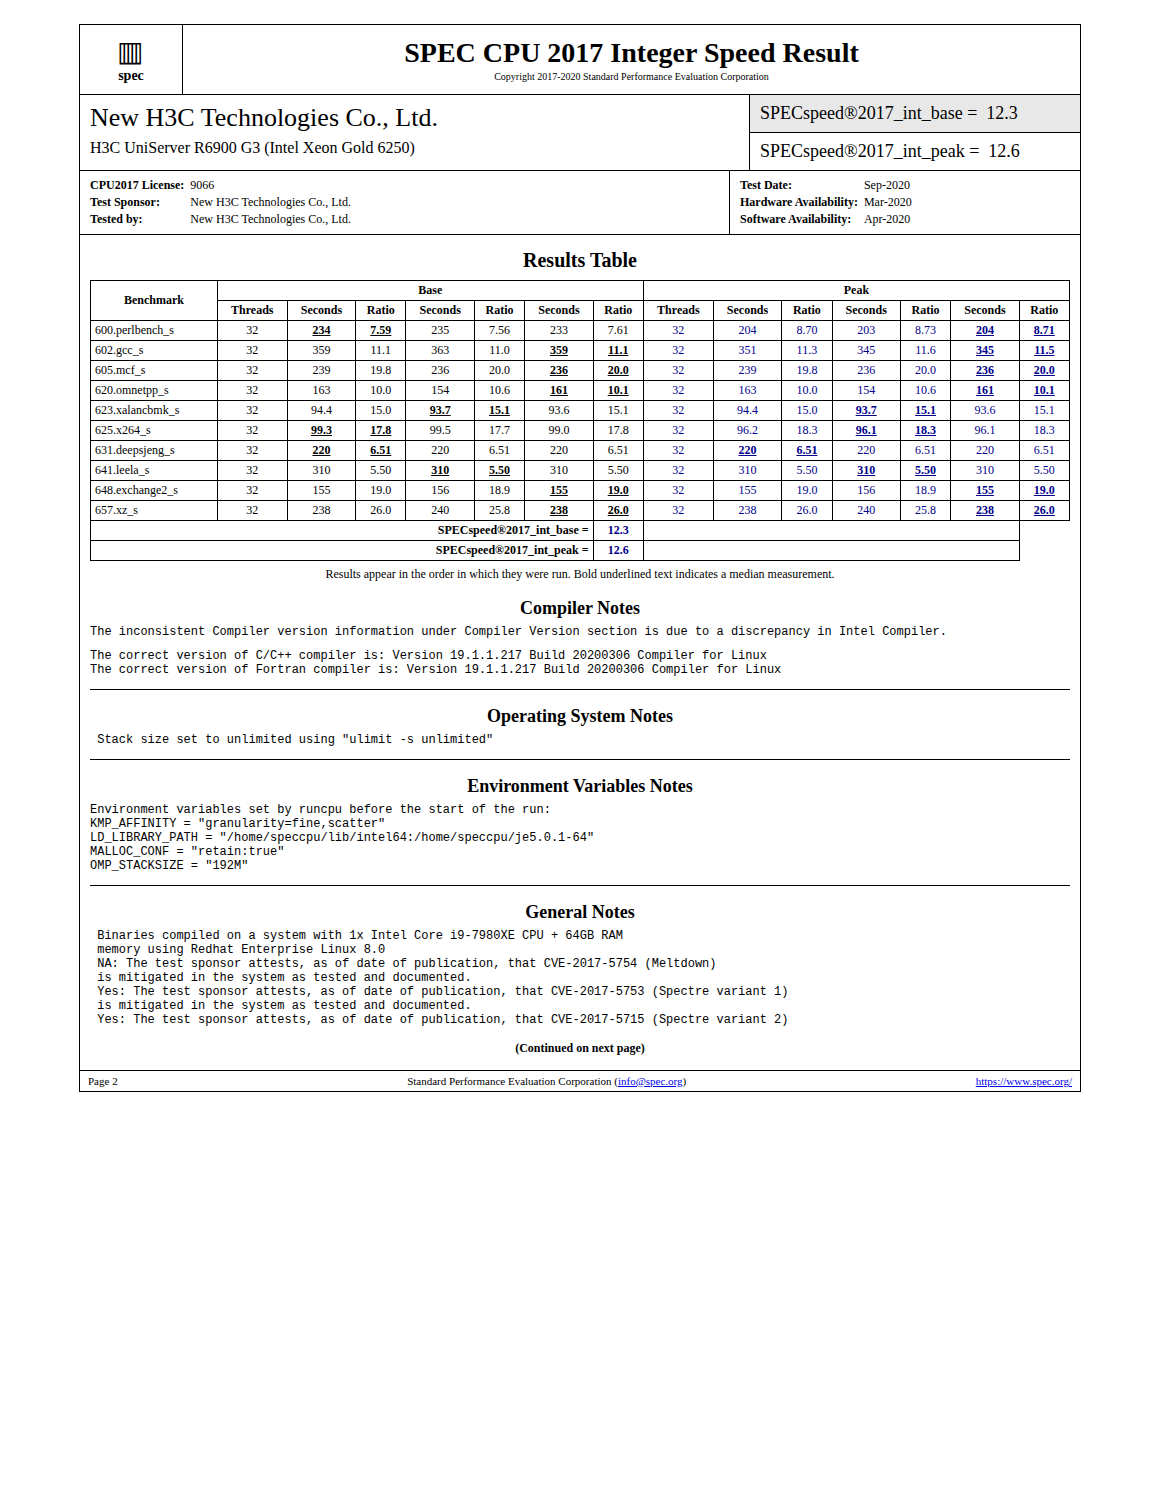▥
spec
SPEC CPU 2017 Integer Speed Result
Copyright 2017-2020 Standard Performance Evaluation Corporation
New H3C Technologies Co., Ltd.
H3C UniServer R6900 G3 (Intel Xeon Gold 6250)
SPECspeed®2017_int_base = 12.3
SPECspeed®2017_int_peak = 12.6
| CPU2017 License: | 9066 |
| Test Sponsor: | New H3C Technologies Co., Ltd. |
| Tested by: | New H3C Technologies Co., Ltd. |
| Test Date: | Sep-2020 |
| Hardware Availability: | Mar-2020 |
| Software Availability: | Apr-2020 |
Results Table
| Benchmark | Base | Peak |
| --- | --- | --- |
| Threads | Seconds | Ratio | Seconds | Ratio | Seconds | Ratio | Threads | Seconds | Ratio | Seconds | Ratio | Seconds | Ratio |
| 600.perlbench_s | 32 | 234 | 7.59 | 235 | 7.56 | 233 | 7.61 | 32 | 204 | 8.70 | 203 | 8.73 | 204 | 8.71 |
| 602.gcc_s | 32 | 359 | 11.1 | 363 | 11.0 | 359 | 11.1 | 32 | 351 | 11.3 | 345 | 11.6 | 345 | 11.5 |
| 605.mcf_s | 32 | 239 | 19.8 | 236 | 20.0 | 236 | 20.0 | 32 | 239 | 19.8 | 236 | 20.0 | 236 | 20.0 |
| 620.omnetpp_s | 32 | 163 | 10.0 | 154 | 10.6 | 161 | 10.1 | 32 | 163 | 10.0 | 154 | 10.6 | 161 | 10.1 |
| 623.xalancbmk_s | 32 | 94.4 | 15.0 | 93.7 | 15.1 | 93.6 | 15.1 | 32 | 94.4 | 15.0 | 93.7 | 15.1 | 93.6 | 15.1 |
| 625.x264_s | 32 | 99.3 | 17.8 | 99.5 | 17.7 | 99.0 | 17.8 | 32 | 96.2 | 18.3 | 96.1 | 18.3 | 96.1 | 18.3 |
| 631.deepsjeng_s | 32 | 220 | 6.51 | 220 | 6.51 | 220 | 6.51 | 32 | 220 | 6.51 | 220 | 6.51 | 220 | 6.51 |
| 641.leela_s | 32 | 310 | 5.50 | 310 | 5.50 | 310 | 5.50 | 32 | 310 | 5.50 | 310 | 5.50 | 310 | 5.50 |
| 648.exchange2_s | 32 | 155 | 19.0 | 156 | 18.9 | 155 | 19.0 | 32 | 155 | 19.0 | 156 | 18.9 | 155 | 19.0 |
| 657.xz_s | 32 | 238 | 26.0 | 240 | 25.8 | 238 | 26.0 | 32 | 238 | 26.0 | 240 | 25.8 | 238 | 26.0 |
| SPECspeed®2017_int_base = | 12.3 | |
| SPECspeed®2017_int_peak = | 12.6 | |
Results appear in the order in which they were run. Bold underlined text indicates a median measurement.
Compiler Notes
The inconsistent Compiler version information under Compiler Version section is due to a discrepancy in Intel Compiler.
The correct version of C/C++ compiler is: Version 19.1.1.217 Build 20200306 Compiler for Linux
The correct version of Fortran compiler is: Version 19.1.1.217 Build 20200306 Compiler for Linux
Operating System Notes
 Stack size set to unlimited using "ulimit -s unlimited"
Environment Variables Notes
Environment variables set by runcpu before the start of the run:
KMP_AFFINITY = "granularity=fine,scatter"
LD_LIBRARY_PATH = "/home/speccpu/lib/intel64:/home/speccpu/je5.0.1-64"
MALLOC_CONF = "retain:true"
OMP_STACKSIZE = "192M"
General Notes
 Binaries compiled on a system with 1x Intel Core i9-7980XE CPU + 64GB RAM
 memory using Redhat Enterprise Linux 8.0
 NA: The test sponsor attests, as of date of publication, that CVE-2017-5754 (Meltdown)
 is mitigated in the system as tested and documented.
 Yes: The test sponsor attests, as of date of publication, that CVE-2017-5753 (Spectre variant 1)
 is mitigated in the system as tested and documented.
 Yes: The test sponsor attests, as of date of publication, that CVE-2017-5715 (Spectre variant 2)
(Continued on next page)
Page 2 Standard Performance Evaluation Corporation (info@spec.org) https://www.spec.org/